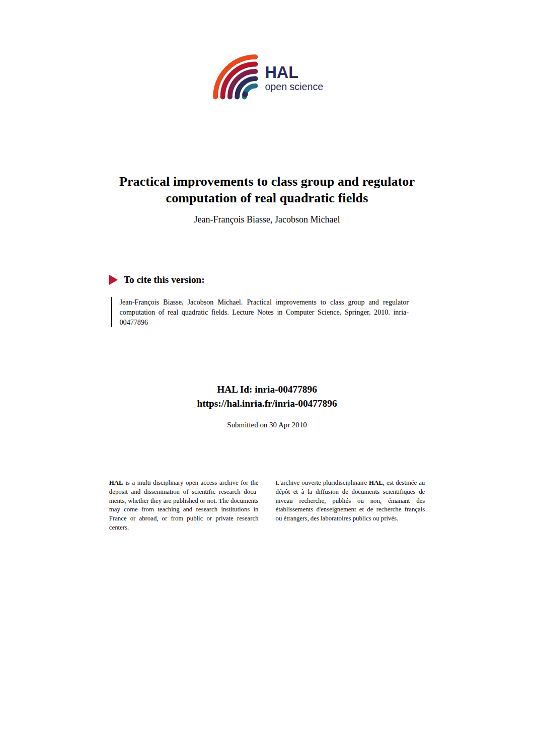HAL open science HAL open science
Practical improvements to class group and regulator
computation of real quadratic fields
Jean-François Biasse, Jacobson Michael
To cite this version:
Jean-François Biasse, Jacobson Michael. Practical improvements to class group and regulator computation of real quadratic fields. Lecture Notes in Computer Science, Springer, 2010. inria-00477896
HAL Id: inria-00477896
https://hal.inria.fr/inria-00477896
Submitted on 30 Apr 2010
HAL is a multi-disciplinary open access archive for the deposit and dissemination of scientific research documents, whether they are published or not. The documents may come from teaching and research institutions in France or abroad, or from public or private research centers.
L'archive ouverte pluridisciplinaire HAL, est destinée au dépôt et à la diffusion de documents scientifiques de niveau recherche, publiés ou non, émanant des établissements d'enseignement et de recherche français ou étrangers, des laboratoires publics ou privés.